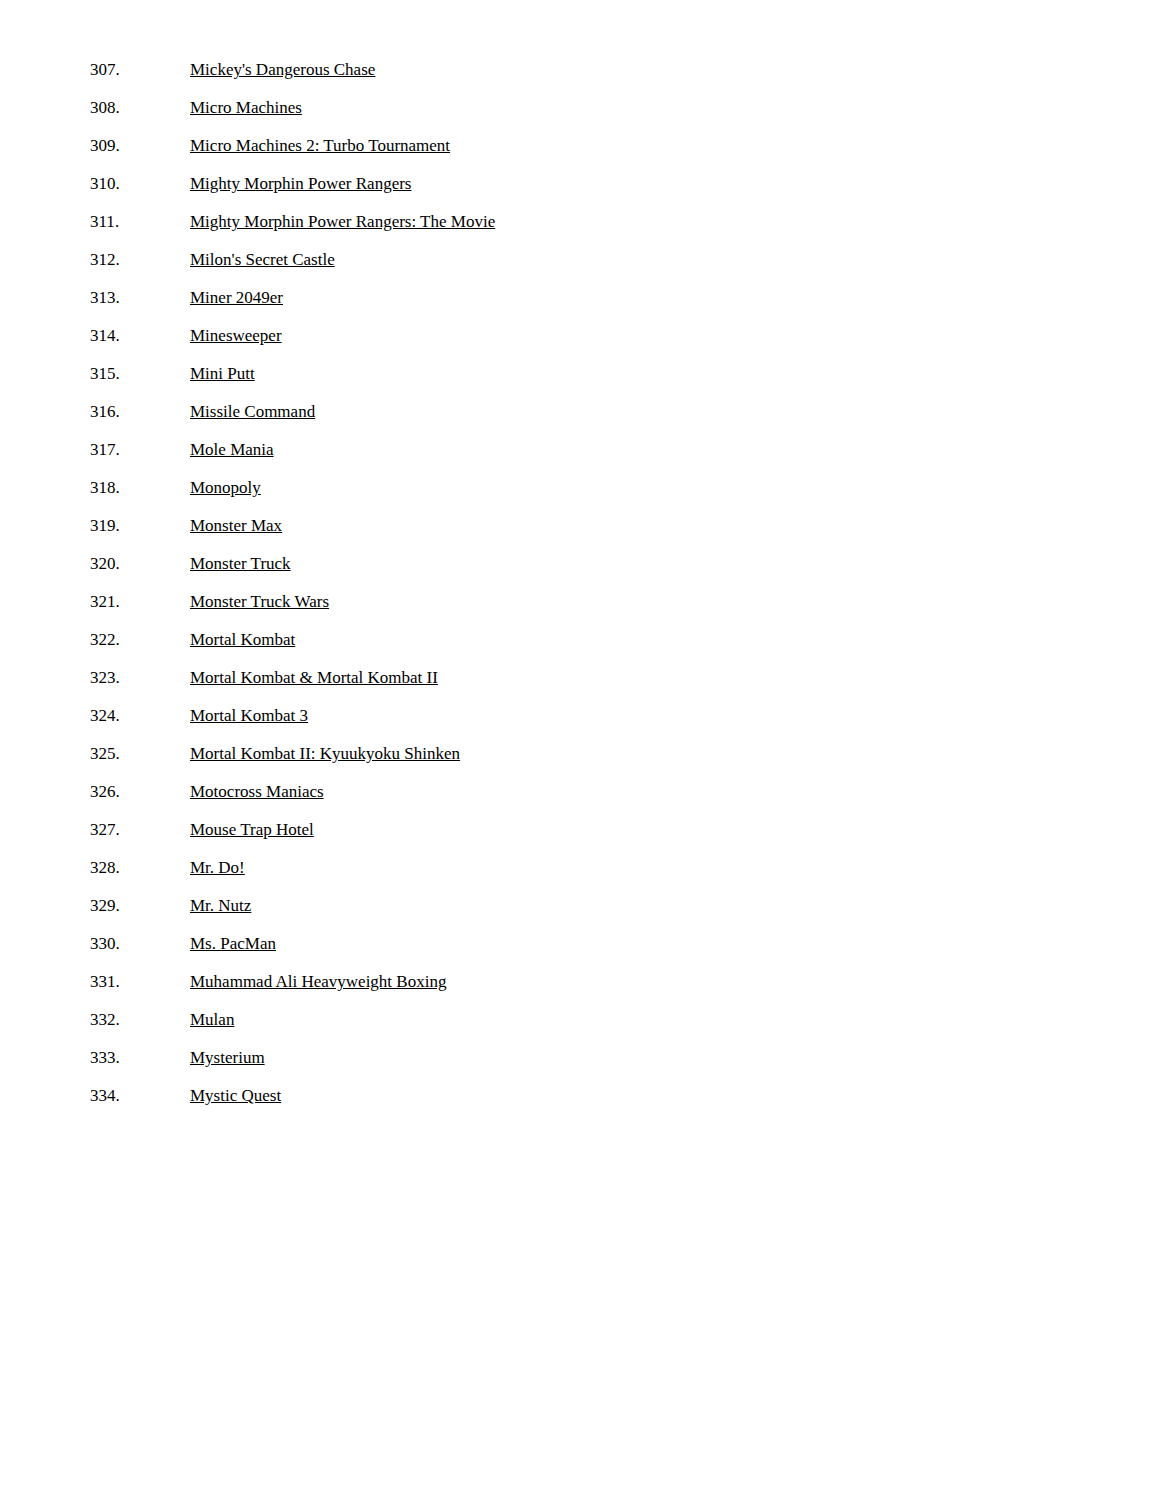Mickey's Dangerous Chase
Micro Machines
Micro Machines 2: Turbo Tournament
Mighty Morphin Power Rangers
Mighty Morphin Power Rangers: The Movie
Milon's Secret Castle
Miner 2049er
Minesweeper
Mini Putt
Missile Command
Mole Mania
Monopoly
Monster Max
Monster Truck
Monster Truck Wars
Mortal Kombat
Mortal Kombat & Mortal Kombat II
Mortal Kombat 3
Mortal Kombat II: Kyuukyoku Shinken
Motocross Maniacs
Mouse Trap Hotel
Mr. Do!
Mr. Nutz
Ms. PacMan
Muhammad Ali Heavyweight Boxing
Mulan
Mysterium
Mystic Quest